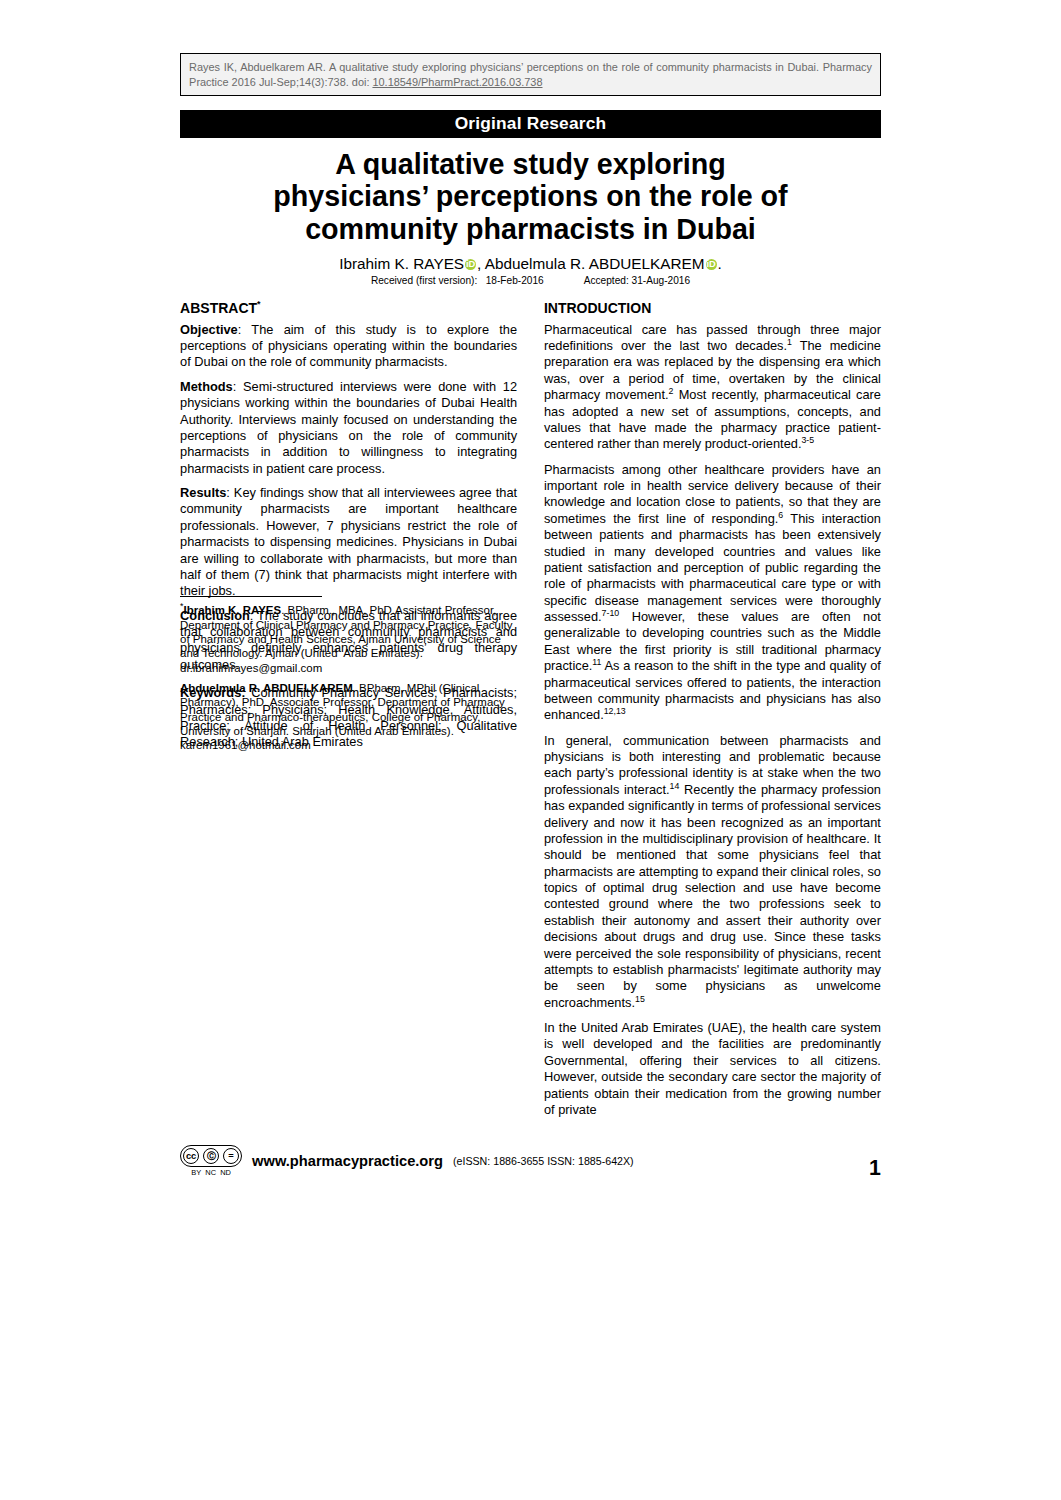Rayes IK, Abduelkarem AR. A qualitative study exploring physicians’ perceptions on the role of community pharmacists in Dubai. Pharmacy Practice 2016 Jul-Sep;14(3):738. doi: 10.18549/PharmPract.2016.03.738
Original Research
A qualitative study exploring
physicians’ perceptions on the role of
community pharmacists in Dubai
Ibrahim K. RAYESiD, Abduelmula R. ABDUELKAREMiD.
Received (first version): 18-Feb-2016 Accepted: 31-Aug-2016
ABSTRACT*
Objective: The aim of this study is to explore the perceptions of physicians operating within the boundaries of Dubai on the role of community pharmacists.
Methods: Semi-structured interviews were done with 12 physicians working within the boundaries of Dubai Health Authority. Interviews mainly focused on understanding the perceptions of physicians on the role of community pharmacists in addition to willingness to integrating pharmacists in patient care process.
Results: Key findings show that all interviewees agree that community pharmacists are important healthcare professionals. However, 7 physicians restrict the role of pharmacists to dispensing medicines. Physicians in Dubai are willing to collaborate with pharmacists, but more than half of them (7) think that pharmacists might interfere with their jobs.
Conclusion: The study concludes that all informants agree that collaboration between community pharmacists and physicians definitely enhances patients’ drug therapy outcomes.
Keywords: Community Pharmacy Services; Pharmacists; Pharmacies; Physicians; Health Knowledge, Attitudes, Practice; Attitude of Health Personnel; Qualitative Research; United Arab Emirates
*Ibrahim K. RAYES. BPharm., MBA, PhD.Assistant Professor, Department of Clinical Pharmacy and Pharmacy Practice, Faculty of Pharmacy and Health Sciences, Ajman University of Science and Technology. Ajman (United Arab Emirates). dr.ibrahimrayes@gmail.com
Abduelmula R. ABDUELKAREM. BPharm, MPhil (Clinical Pharmacy), PhD. Associate Professor, Department of Pharmacy Practice and Pharmaco-therapeutics, College of Pharmacy, University of Sharjah. Sharjah (United Arab Emirates). karem1961@hotmail.com
INTRODUCTION
Pharmaceutical care has passed through three major redefinitions over the last two decades.1 The medicine preparation era was replaced by the dispensing era which was, over a period of time, overtaken by the clinical pharmacy movement.2 Most recently, pharmaceutical care has adopted a new set of assumptions, concepts, and values that have made the pharmacy practice patient-centered rather than merely product-oriented.3-5
Pharmacists among other healthcare providers have an important role in health service delivery because of their knowledge and location close to patients, so that they are sometimes the first line of responding.6 This interaction between patients and pharmacists has been extensively studied in many developed countries and values like patient satisfaction and perception of public regarding the role of pharmacists with pharmaceutical care type or with specific disease management services were thoroughly assessed.7-10 However, these values are often not generalizable to developing countries such as the Middle East where the first priority is still traditional pharmacy practice.11 As a reason to the shift in the type and quality of pharmaceutical services offered to patients, the interaction between community pharmacists and physicians has also enhanced.12,13
In general, communication between pharmacists and physicians is both interesting and problematic because each party’s professional identity is at stake when the two professionals interact.14 Recently the pharmacy profession has expanded significantly in terms of professional services delivery and now it has been recognized as an important profession in the multidisciplinary provision of healthcare. It should be mentioned that some physicians feel that pharmacists are attempting to expand their clinical roles, so topics of optimal drug selection and use have become contested ground where the two professions seek to establish their autonomy and assert their authority over decisions about drugs and drug use. Since these tasks were perceived the sole responsibility of physicians, recent attempts to establish pharmacists' legitimate authority may be seen by some physicians as unwelcome encroachments.15
In the United Arab Emirates (UAE), the health care system is well developed and the facilities are predominantly Governmental, offering their services to all citizens. However, outside the secondary care sector the majority of patients obtain their medication from the growing number of private
ccⒸ=
BY NC ND
www.pharmacypractice.org
(eISSN: 1886-3655 ISSN: 1885-642X)
1